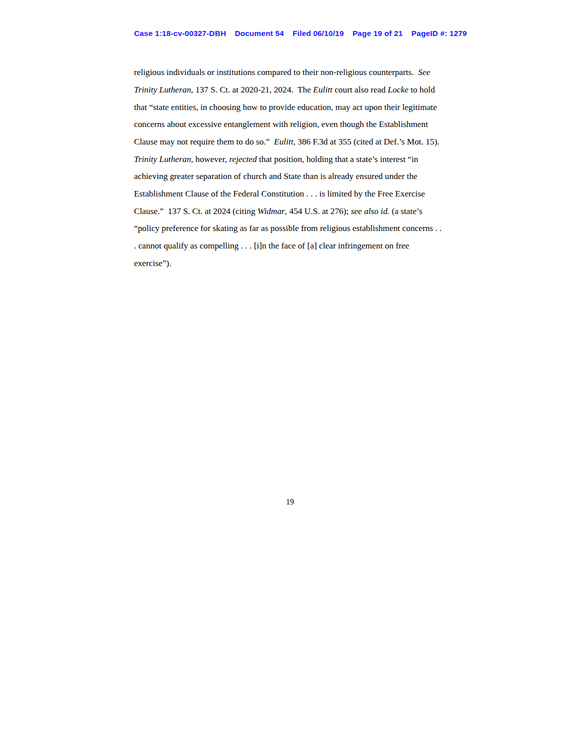Case 1:18-cv-00327-DBH Document 54 Filed 06/10/19 Page 19 of 21 PageID #: 1279
religious individuals or institutions compared to their non-religious counterparts. See Trinity Lutheran, 137 S. Ct. at 2020-21, 2024. The Eulitt court also read Locke to hold that “state entities, in choosing how to provide education, may act upon their legitimate concerns about excessive entanglement with religion, even though the Establishment Clause may not require them to do so.” Eulitt, 386 F.3d at 355 (cited at Def.’s Mot. 15). Trinity Lutheran, however, rejected that position, holding that a state’s interest “in achieving greater separation of church and State than is already ensured under the Establishment Clause of the Federal Constitution . . . is limited by the Free Exercise Clause.” 137 S. Ct. at 2024 (citing Widmar, 454 U.S. at 276); see also id. (a state’s “policy preference for skating as far as possible from religious establishment concerns . . . cannot qualify as compelling . . . [i]n the face of [a] clear infringement on free exercise”).
19